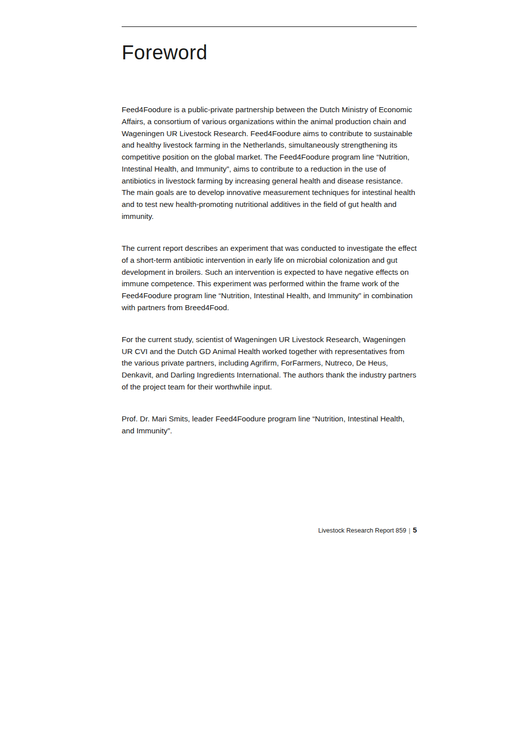Foreword
Feed4Foodure is a public-private partnership between the Dutch Ministry of Economic Affairs, a consortium of various organizations within the animal production chain and Wageningen UR Livestock Research. Feed4Foodure aims to contribute to sustainable and healthy livestock farming in the Netherlands, simultaneously strengthening its competitive position on the global market. The Feed4Foodure program line “Nutrition, Intestinal Health, and Immunity”, aims to contribute to a reduction in the use of antibiotics in livestock farming by increasing general health and disease resistance. The main goals are to develop innovative measurement techniques for intestinal health and to test new health-promoting nutritional additives in the field of gut health and immunity.
The current report describes an experiment that was conducted to investigate the effect of a short-term antibiotic intervention in early life on microbial colonization and gut development in broilers. Such an intervention is expected to have negative effects on immune competence. This experiment was performed within the frame work of the Feed4Foodure program line “Nutrition, Intestinal Health, and Immunity” in combination with partners from Breed4Food.
For the current study, scientist of Wageningen UR Livestock Research, Wageningen UR CVI and the Dutch GD Animal Health worked together with representatives from the various private partners, including Agrifirm, ForFarmers, Nutreco, De Heus, Denkavit, and Darling Ingredients International. The authors thank the industry partners of the project team for their worthwhile input.
Prof. Dr. Mari Smits, leader Feed4Foodure program line “Nutrition, Intestinal Health, and Immunity”.
Livestock Research Report 859 | 5